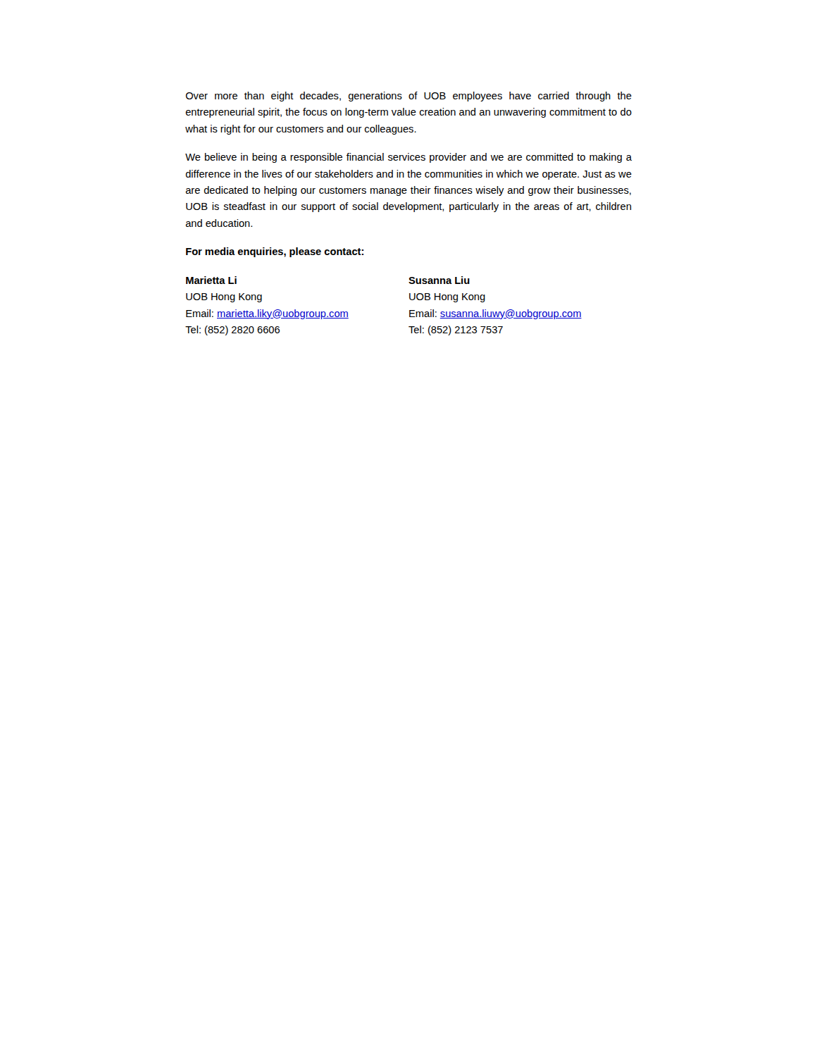Over more than eight decades, generations of UOB employees have carried through the entrepreneurial spirit, the focus on long-term value creation and an unwavering commitment to do what is right for our customers and our colleagues.
We believe in being a responsible financial services provider and we are committed to making a difference in the lives of our stakeholders and in the communities in which we operate. Just as we are dedicated to helping our customers manage their finances wisely and grow their businesses, UOB is steadfast in our support of social development, particularly in the areas of art, children and education.
For media enquiries, please contact:
| Marietta Li UOB Hong Kong Email: marietta.liky@uobgroup.com Tel: (852) 2820 6606 | Susanna Liu UOB Hong Kong Email: susanna.liuwy@uobgroup.com Tel: (852) 2123 7537 |